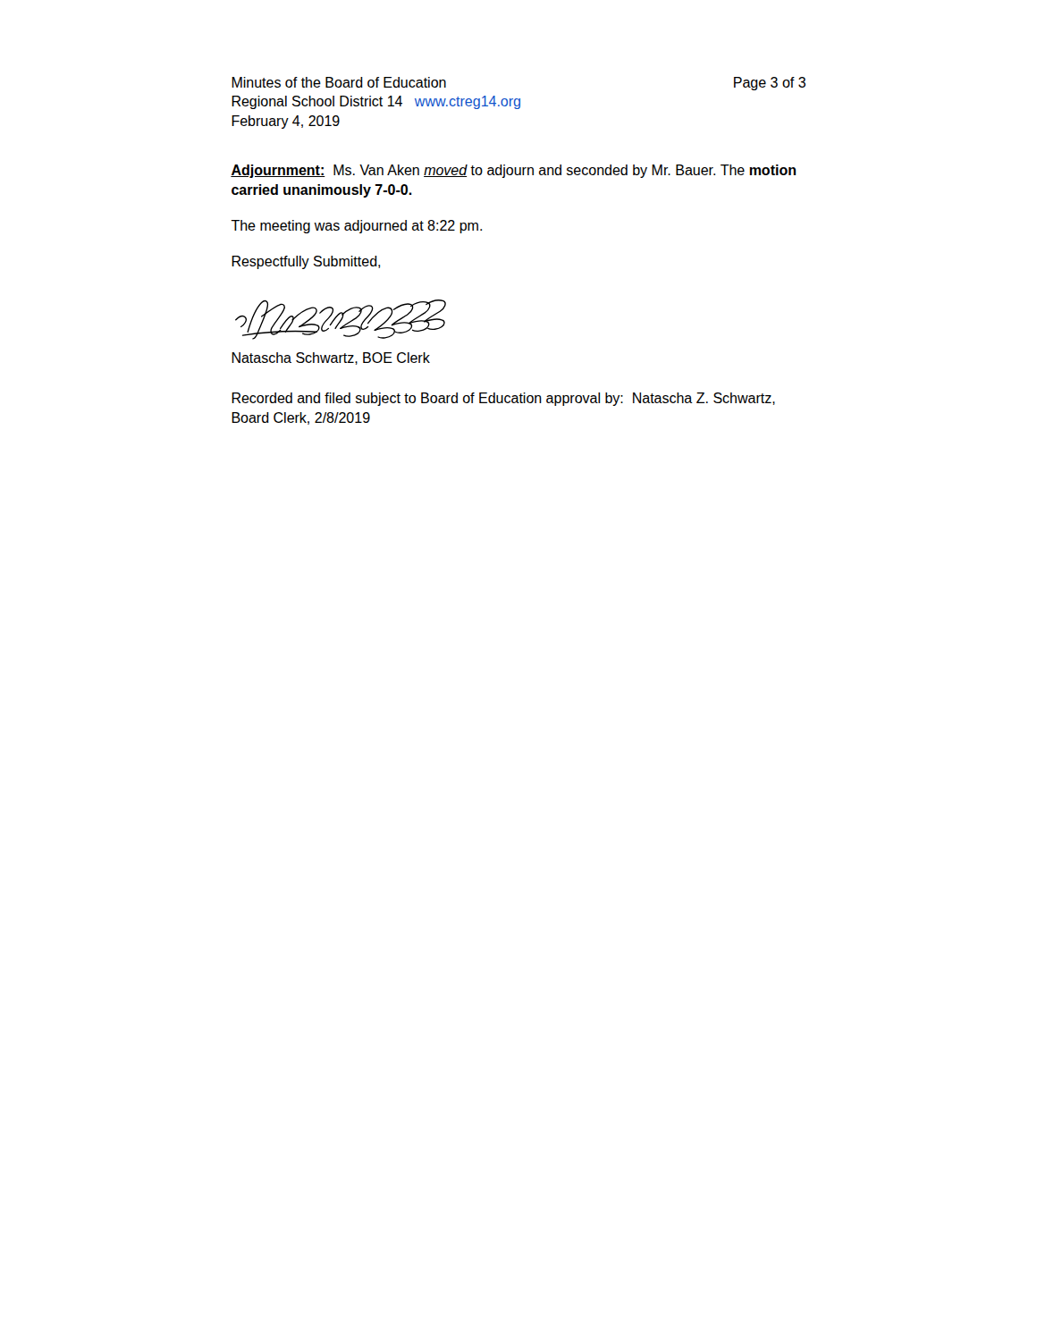Minutes of the Board of Education
Page 3 of 3
Regional School District 14 www.ctreg14.org
February 4, 2019
Adjournment: Ms. Van Aken moved to adjourn and seconded by Mr. Bauer. The motion carried unanimously 7-0-0.
The meeting was adjourned at 8:22 pm.
Respectfully Submitted,
Natascha Schwartz, BOE Clerk
Recorded and filed subject to Board of Education approval by: Natascha Z. Schwartz, Board Clerk, 2/8/2019